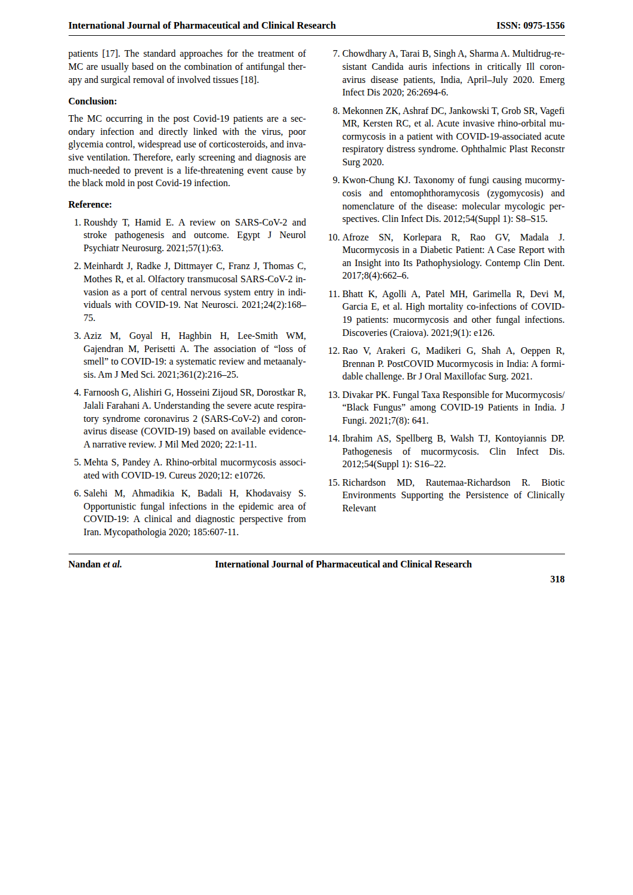International Journal of Pharmaceutical and Clinical Research ISSN: 0975-1556
patients [17]. The standard approaches for the treatment of MC are usually based on the combination of antifungal therapy and surgical removal of involved tissues [18].
Conclusion:
The MC occurring in the post Covid-19 patients are a secondary infection and directly linked with the virus, poor glycemia control, widespread use of corticosteroids, and invasive ventilation. Therefore, early screening and diagnosis are much-needed to prevent is a life-threatening event cause by the black mold in post Covid-19 infection.
Reference:
Roushdy T, Hamid E. A review on SARS-CoV-2 and stroke pathogenesis and outcome. Egypt J Neurol Psychiatr Neurosurg. 2021;57(1):63.
Meinhardt J, Radke J, Dittmayer C, Franz J, Thomas C, Mothes R, et al. Olfactory transmucosal SARS-CoV-2 invasion as a port of central nervous system entry in individuals with COVID-19. Nat Neurosci. 2021;24(2):168–75.
Aziz M, Goyal H, Haghbin H, Lee-Smith WM, Gajendran M, Perisetti A. The association of “loss of smell” to COVID-19: a systematic review and metaanalysis. Am J Med Sci. 2021;361(2):216–25.
Farnoosh G, Alishiri G, Hosseini Zijoud SR, Dorostkar R, Jalali Farahani A. Understanding the severe acute respiratory syndrome coronavirus 2 (SARS-CoV-2) and coronavirus disease (COVID-19) based on available evidence-A narrative review. J Mil Med 2020; 22:1-11.
Mehta S, Pandey A. Rhino-orbital mucormycosis associated with COVID-19. Cureus 2020;12: e10726.
Salehi M, Ahmadikia K, Badali H, Khodavaisy S. Opportunistic fungal infections in the epidemic area of COVID-19: A clinical and diagnostic perspective from Iran. Mycopathologia 2020; 185:607-11.
Chowdhary A, Tarai B, Singh A, Sharma A. Multidrug-resistant Candida auris infections in critically Ill coronavirus disease patients, India, April–July 2020. Emerg Infect Dis 2020; 26:2694-6.
Mekonnen ZK, Ashraf DC, Jankowski T, Grob SR, Vagefi MR, Kersten RC, et al. Acute invasive rhino-orbital mucormycosis in a patient with COVID-19-associated acute respiratory distress syndrome. Ophthalmic Plast Reconstr Surg 2020.
Kwon-Chung KJ. Taxonomy of fungi causing mucormycosis and entomophthoramycosis (zygomycosis) and nomenclature of the disease: molecular mycologic perspectives. Clin Infect Dis. 2012;54(Suppl 1): S8–S15.
Afroze SN, Korlepara R, Rao GV, Madala J. Mucormycosis in a Diabetic Patient: A Case Report with an Insight into Its Pathophysiology. Contemp Clin Dent. 2017;8(4):662–6.
Bhatt K, Agolli A, Patel MH, Garimella R, Devi M, Garcia E, et al. High mortality co-infections of COVID-19 patients: mucormycosis and other fungal infections. Discoveries (Craiova). 2021;9(1): e126.
Rao V, Arakeri G, Madikeri G, Shah A, Oeppen R, Brennan P. PostCOVID Mucormycosis in India: A formidable challenge. Br J Oral Maxillofac Surg. 2021.
Divakar PK. Fungal Taxa Responsible for Mucormycosis/ “Black Fungus” among COVID-19 Patients in India. J Fungi. 2021;7(8): 641.
Ibrahim AS, Spellberg B, Walsh TJ, Kontoyiannis DP. Pathogenesis of mucormycosis. Clin Infect Dis. 2012;54(Suppl 1): S16–22.
Richardson MD, Rautemaa-Richardson R. Biotic Environments Supporting the Persistence of Clinically Relevant
Nandan et al. International Journal of Pharmaceutical and Clinical Research
318